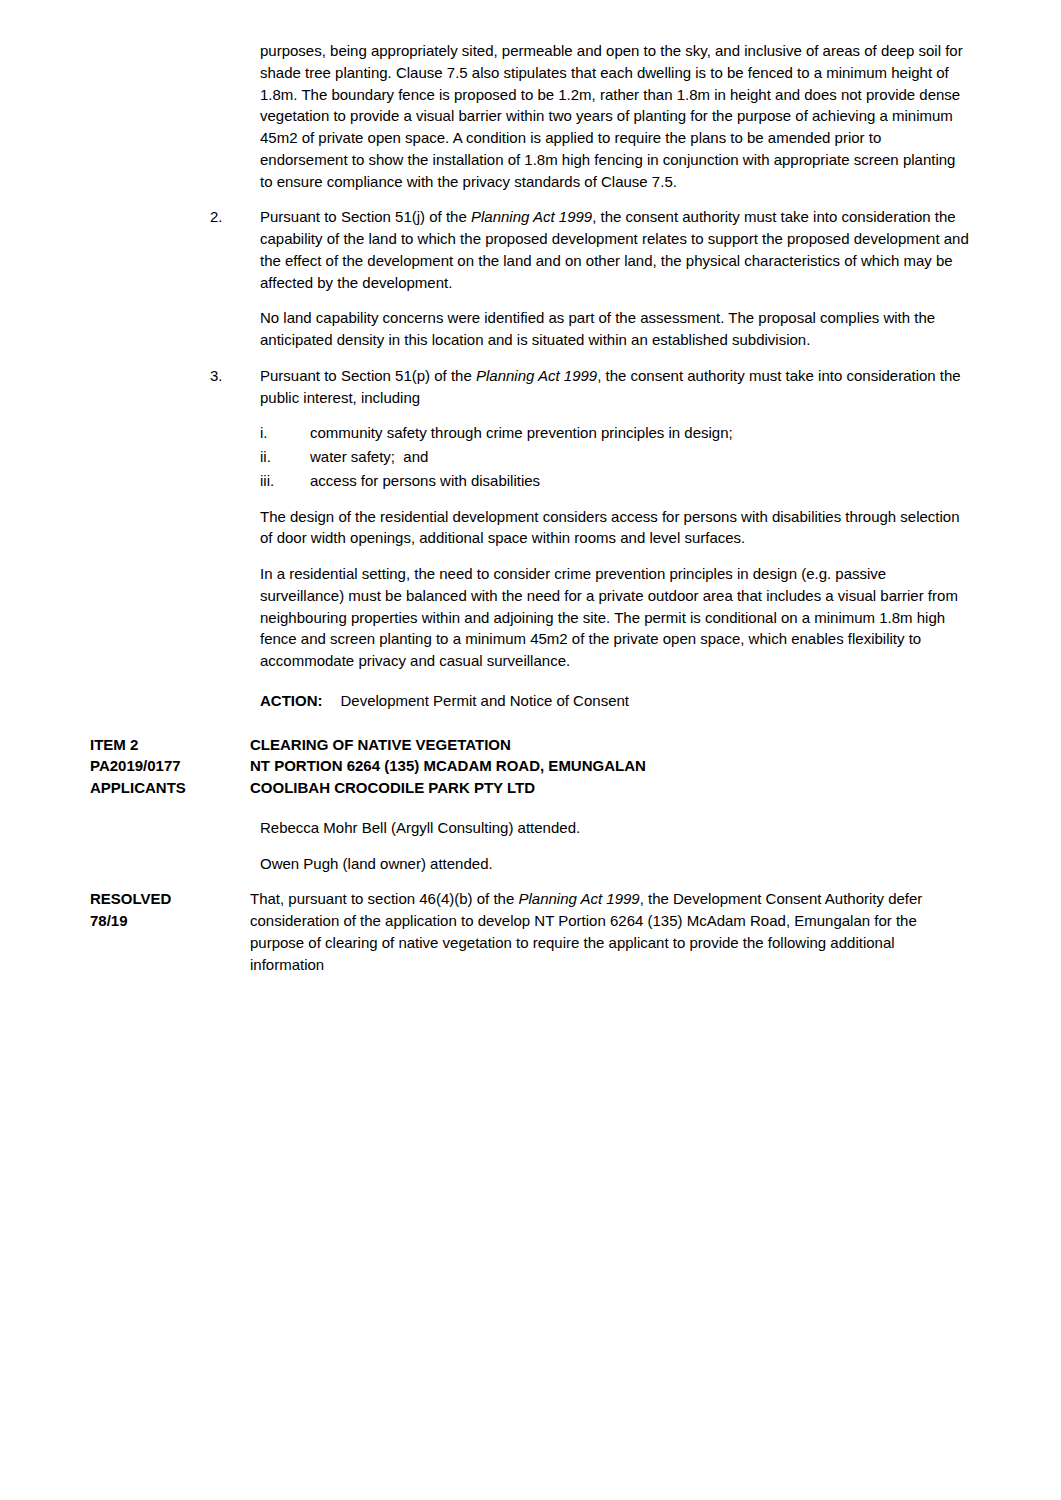purposes, being appropriately sited, permeable and open to the sky, and inclusive of areas of deep soil for shade tree planting. Clause 7.5 also stipulates that each dwelling is to be fenced to a minimum height of 1.8m. The boundary fence is proposed to be 1.2m, rather than 1.8m in height and does not provide dense vegetation to provide a visual barrier within two years of planting for the purpose of achieving a minimum 45m2 of private open space. A condition is applied to require the plans to be amended prior to endorsement to show the installation of 1.8m high fencing in conjunction with appropriate screen planting to ensure compliance with the privacy standards of Clause 7.5.
2.
Pursuant to Section 51(j) of the Planning Act 1999, the consent authority must take into consideration the capability of the land to which the proposed development relates to support the proposed development and the effect of the development on the land and on other land, the physical characteristics of which may be affected by the development.
No land capability concerns were identified as part of the assessment. The proposal complies with the anticipated density in this location and is situated within an established subdivision.
3.
Pursuant to Section 51(p) of the Planning Act 1999, the consent authority must take into consideration the public interest, including
i. community safety through crime prevention principles in design;
ii. water safety; and
iii. access for persons with disabilities
The design of the residential development considers access for persons with disabilities through selection of door width openings, additional space within rooms and level surfaces.
In a residential setting, the need to consider crime prevention principles in design (e.g. passive surveillance) must be balanced with the need for a private outdoor area that includes a visual barrier from neighbouring properties within and adjoining the site. The permit is conditional on a minimum 1.8m high fence and screen planting to a minimum 45m2 of the private open space, which enables flexibility to accommodate privacy and casual surveillance.
ACTION: Development Permit and Notice of Consent
| ITEM 2 | CLEARING OF NATIVE VEGETATION |
| PA2019/0177 | NT PORTION 6264 (135) MCADAM ROAD, EMUNGALAN |
| APPLICANTS | COOLIBAH CROCODILE PARK PTY LTD |
Rebecca Mohr Bell (Argyll Consulting) attended.
Owen Pugh (land owner) attended.
| RESOLVED 78/19 | That, pursuant to section 46(4)(b) of the Planning Act 1999 , the Development Consent Authority defer consideration of the application to develop NT Portion 6264 (135) McAdam Road, Emungalan for the purpose of clearing of native vegetation to require the applicant to provide the following additional information |